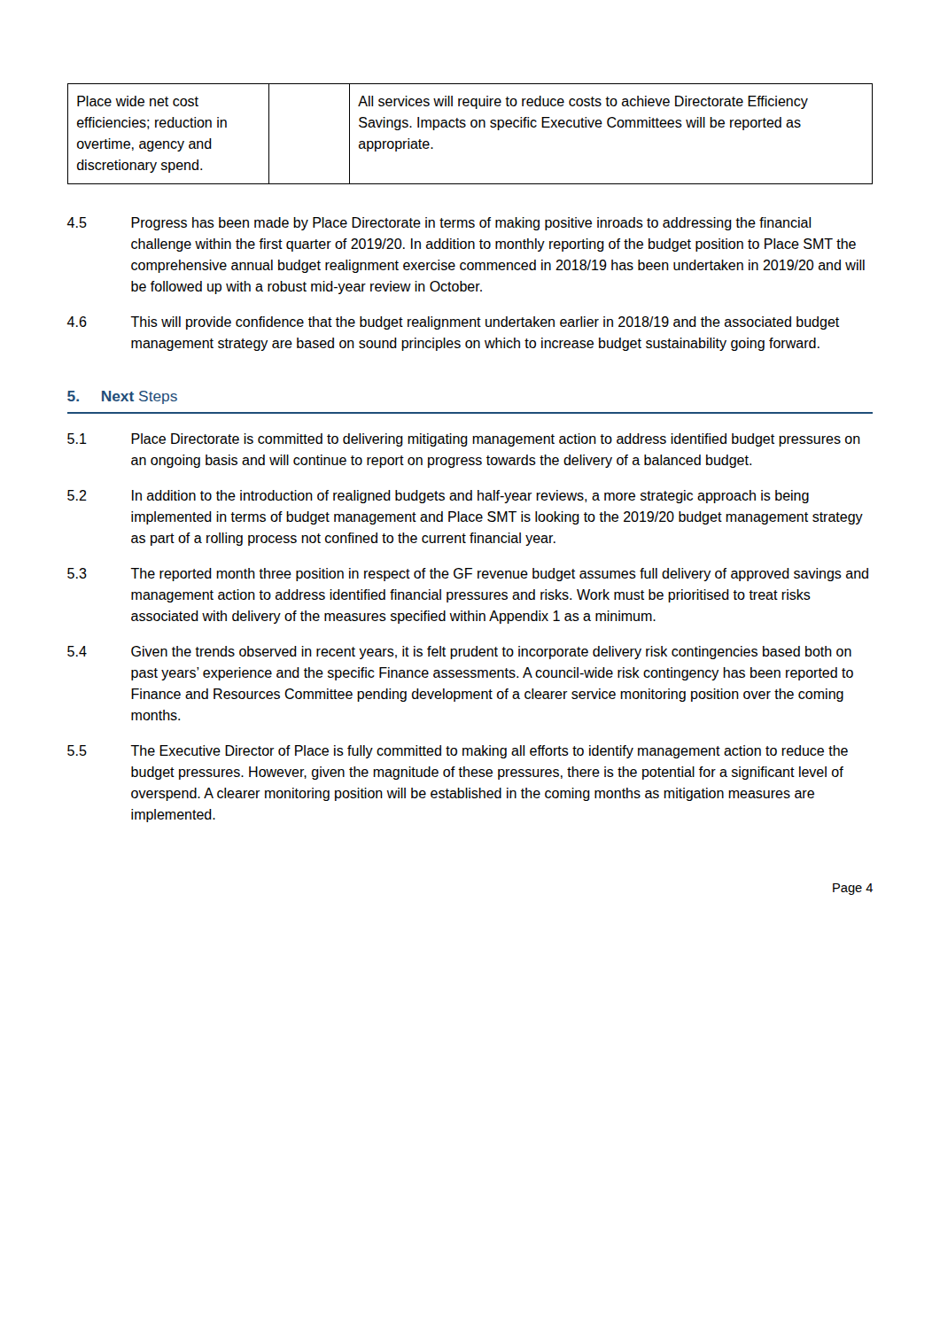| Place wide net cost efficiencies; reduction in overtime, agency and discretionary spend. | | All services will require to reduce costs to achieve Directorate Efficiency Savings. Impacts on specific Executive Committees will be reported as appropriate. |
4.5
Progress has been made by Place Directorate in terms of making positive inroads to addressing the financial challenge within the first quarter of 2019/20. In addition to monthly reporting of the budget position to Place SMT the comprehensive annual budget realignment exercise commenced in 2018/19 has been undertaken in 2019/20 and will be followed up with a robust mid-year review in October.
4.6
This will provide confidence that the budget realignment undertaken earlier in 2018/19 and the associated budget management strategy are based on sound principles on which to increase budget sustainability going forward.
5. Next Steps
5.1
Place Directorate is committed to delivering mitigating management action to address identified budget pressures on an ongoing basis and will continue to report on progress towards the delivery of a balanced budget.
5.2
In addition to the introduction of realigned budgets and half-year reviews, a more strategic approach is being implemented in terms of budget management and Place SMT is looking to the 2019/20 budget management strategy as part of a rolling process not confined to the current financial year.
5.3
The reported month three position in respect of the GF revenue budget assumes full delivery of approved savings and management action to address identified financial pressures and risks. Work must be prioritised to treat risks associated with delivery of the measures specified within Appendix 1 as a minimum.
5.4
Given the trends observed in recent years, it is felt prudent to incorporate delivery risk contingencies based both on past years’ experience and the specific Finance assessments. A council-wide risk contingency has been reported to Finance and Resources Committee pending development of a clearer service monitoring position over the coming months.
5.5
The Executive Director of Place is fully committed to making all efforts to identify management action to reduce the budget pressures. However, given the magnitude of these pressures, there is the potential for a significant level of overspend. A clearer monitoring position will be established in the coming months as mitigation measures are implemented.
Page 4